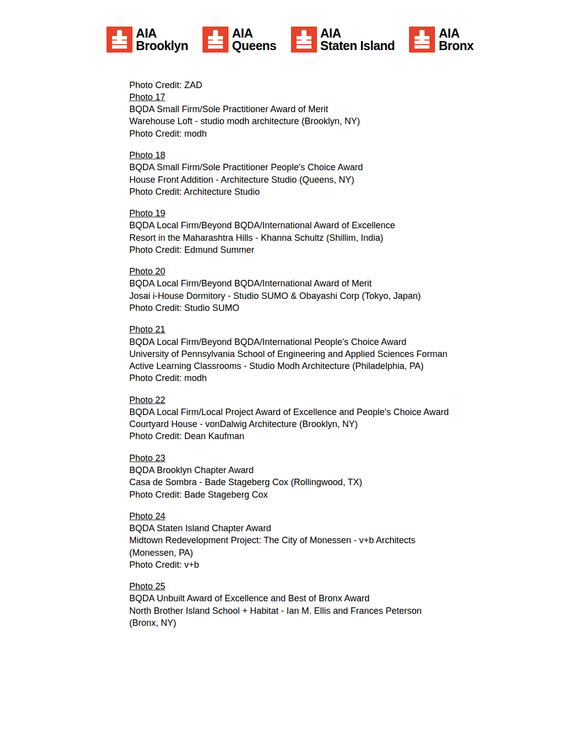AIA Brooklyn
AIA Queens
AIA Staten Island
AIA Bronx
Photo Credit: ZAD
Photo 17
BQDA Small Firm/Sole Practitioner Award of Merit
Warehouse Loft - studio modh architecture (Brooklyn, NY)
Photo Credit: modh
Photo 18
BQDA Small Firm/Sole Practitioner People's Choice Award
House Front Addition - Architecture Studio (Queens, NY)
Photo Credit: Architecture Studio
Photo 19
BQDA Local Firm/Beyond BQDA/International Award of Excellence
Resort in the Maharashtra Hills - Khanna Schultz (Shillim, India)
Photo Credit: Edmund Summer
Photo 20
BQDA Local Firm/Beyond BQDA/International Award of Merit
Josai i-House Dormitory - Studio SUMO & Obayashi Corp (Tokyo, Japan)
Photo Credit: Studio SUMO
Photo 21
BQDA Local Firm/Beyond BQDA/International People's Choice Award
University of Pennsylvania School of Engineering and Applied Sciences Forman Active Learning Classrooms - Studio Modh Architecture (Philadelphia, PA)
Photo Credit: modh
Photo 22
BQDA Local Firm/Local Project Award of Excellence and People's Choice Award
Courtyard House - vonDalwig Architecture (Brooklyn, NY)
Photo Credit: Dean Kaufman
Photo 23
BQDA Brooklyn Chapter Award
Casa de Sombra - Bade Stageberg Cox (Rollingwood, TX)
Photo Credit: Bade Stageberg Cox
Photo 24
BQDA Staten Island Chapter Award
Midtown Redevelopment Project: The City of Monessen - v+b Architects (Monessen, PA)
Photo Credit: v+b
Photo 25
BQDA Unbuilt Award of Excellence and Best of Bronx Award
North Brother Island School + Habitat - Ian M. Ellis and Frances Peterson (Bronx, NY)